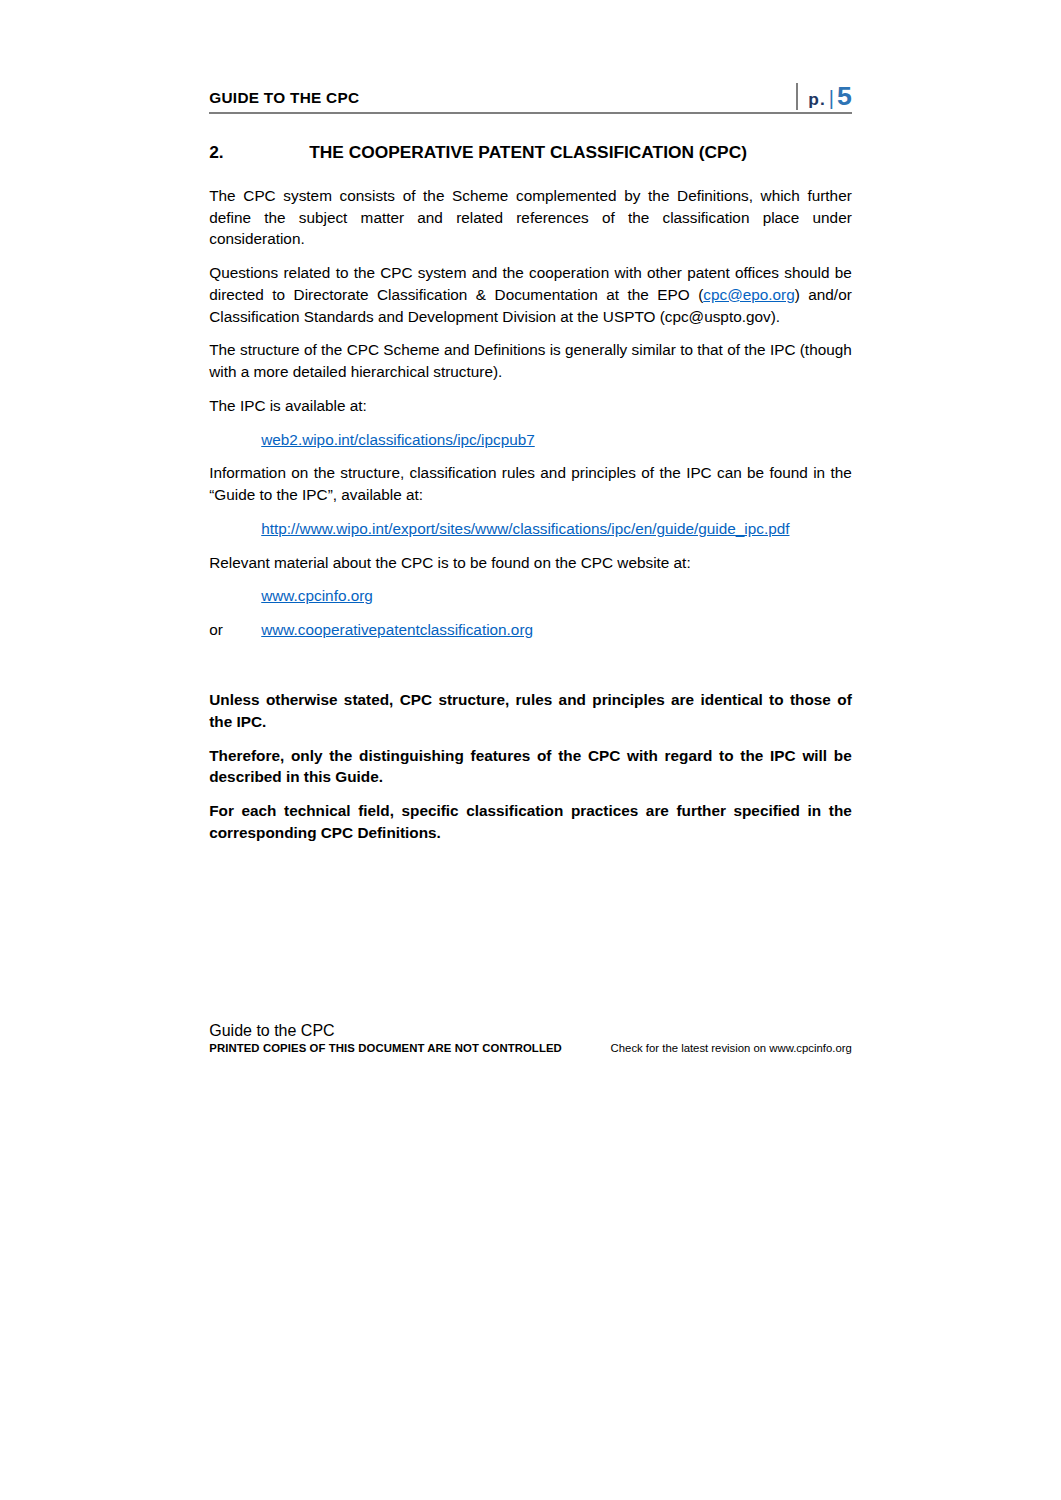GUIDE TO THE CPC
p. | 5
2. THE COOPERATIVE PATENT CLASSIFICATION (CPC)
The CPC system consists of the Scheme complemented by the Definitions, which further define the subject matter and related references of the classification place under consideration.
Questions related to the CPC system and the cooperation with other patent offices should be directed to Directorate Classification & Documentation at the EPO (cpc@epo.org) and/or Classification Standards and Development Division at the USPTO (cpc@uspto.gov).
The structure of the CPC Scheme and Definitions is generally similar to that of the IPC (though with a more detailed hierarchical structure).
The IPC is available at:
web2.wipo.int/classifications/ipc/ipcpub7
Information on the structure, classification rules and principles of the IPC can be found in the “Guide to the IPC”, available at:
http://www.wipo.int/export/sites/www/classifications/ipc/en/guide/guide_ipc.pdf
Relevant material about the CPC is to be found on the CPC website at:
www.cpcinfo.org
or www.cooperativepatentclassification.org
Unless otherwise stated, CPC structure, rules and principles are identical to those of the IPC.
Therefore, only the distinguishing features of the CPC with regard to the IPC will be described in this Guide.
For each technical field, specific classification practices are further specified in the corresponding CPC Definitions.
Guide to the CPC
PRINTED COPIES OF THIS DOCUMENT ARE NOT CONTROLLED
Check for the latest revision on www.cpcinfo.org